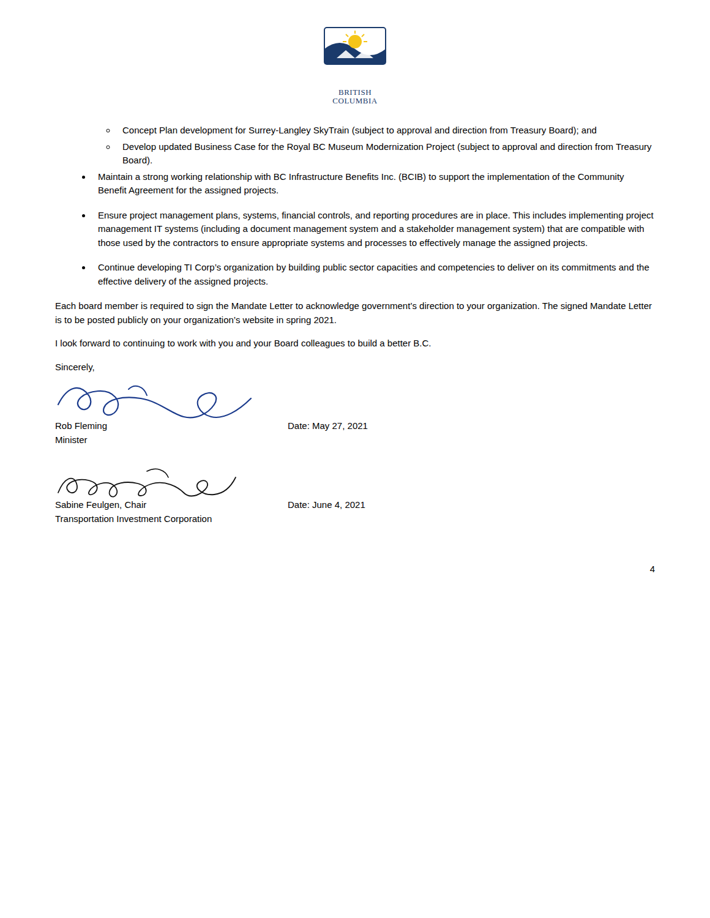BRITISH
COLUMBIA
Concept Plan development for Surrey-Langley SkyTrain (subject to approval and direction from Treasury Board); and
Develop updated Business Case for the Royal BC Museum Modernization Project (subject to approval and direction from Treasury Board).
Maintain a strong working relationship with BC Infrastructure Benefits Inc. (BCIB) to support the implementation of the Community Benefit Agreement for the assigned projects.
Ensure project management plans, systems, financial controls, and reporting procedures are in place. This includes implementing project management IT systems (including a document management system and a stakeholder management system) that are compatible with those used by the contractors to ensure appropriate systems and processes to effectively manage the assigned projects.
Continue developing TI Corp’s organization by building public sector capacities and competencies to deliver on its commitments and the effective delivery of the assigned projects.
Each board member is required to sign the Mandate Letter to acknowledge government’s direction to your organization. The signed Mandate Letter is to be posted publicly on your organization’s website in spring 2021.
I look forward to continuing to work with you and your Board colleagues to build a better B.C.
Sincerely,
Rob Fleming
Date: May 27, 2021
Minister
Sabine Feulgen, Chair
Date: June 4, 2021
Transportation Investment Corporation
4